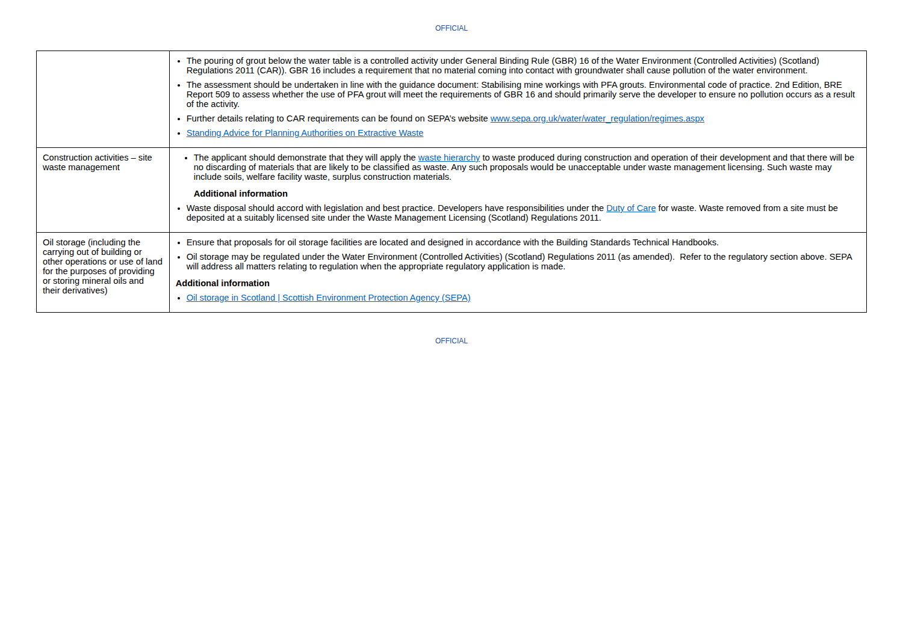OFFICIAL
| | The pouring of grout below the water table is a controlled activity under General Binding Rule (GBR) 16 of the Water Environment (Controlled Activities) (Scotland) Regulations 2011 (CAR)). GBR 16 includes a requirement that no material coming into contact with groundwater shall cause pollution of the water environment. The assessment should be undertaken in line with the guidance document: Stabilising mine workings with PFA grouts. Environmental code of practice. 2nd Edition, BRE Report 509 to assess whether the use of PFA grout will meet the requirements of GBR 16 and should primarily serve the developer to ensure no pollution occurs as a result of the activity. Further details relating to CAR requirements can be found on SEPA’s website www.sepa.org.uk/water/water_regulation/regimes.aspx Standing Advice for Planning Authorities on Extractive Waste |
| Construction activities – site waste management | The applicant should demonstrate that they will apply the waste hierarchy to waste produced during construction and operation of their development and that there will be no discarding of materials that are likely to be classified as waste. Any such proposals would be unacceptable under waste management licensing. Such waste may include soils, welfare facility waste, surplus construction materials. Additional information Waste disposal should accord with legislation and best practice. Developers have responsibilities under the Duty of Care for waste. Waste removed from a site must be deposited at a suitably licensed site under the Waste Management Licensing (Scotland) Regulations 2011. |
| Oil storage (including the carrying out of building or other operations or use of land for the purposes of providing or storing mineral oils and their derivatives) | Ensure that proposals for oil storage facilities are located and designed in accordance with the Building Standards Technical Handbooks. Oil storage may be regulated under the Water Environment (Controlled Activities) (Scotland) Regulations 2011 (as amended). Refer to the regulatory section above. SEPA will address all matters relating to regulation when the appropriate regulatory application is made. Additional information Oil storage in Scotland / Scottish Environment Protection Agency (SEPA) |
OFFICIAL